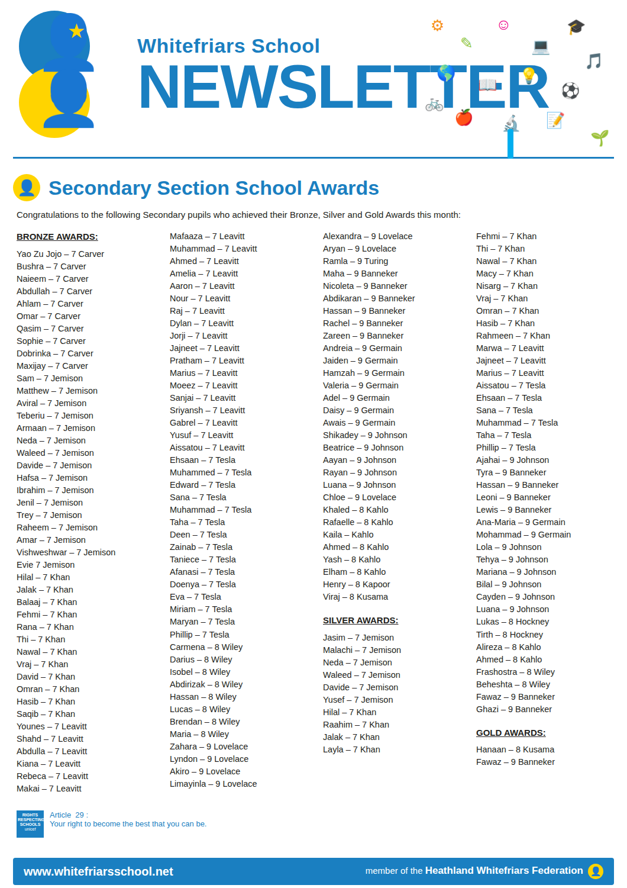👤
👤
★
Whitefriars School
NEWSLETTER
⚙ ✎ ☺ 💻 🎓 🌎 📖 💡 ⚽ 🍎 🔬 📝 🎵 🚲 🌱
Secondary Section School Awards
Congratulations to the following Secondary pupils who achieved their Bronze, Silver and Gold Awards this month:
BRONZE AWARDS:
Yao Zu Jojo – 7 Carver
Bushra – 7 Carver
Naieem – 7 Carver
Abdullah – 7 Carver
Ahlam – 7 Carver
Omar – 7 Carver
Qasim – 7 Carver
Sophie – 7 Carver
Dobrinka – 7 Carver
Maxijay – 7 Carver
Sam – 7 Jemison
Matthew – 7 Jemison
Aviral – 7 Jemison
Teberiu – 7 Jemison
Armaan – 7 Jemison
Neda – 7 Jemison
Waleed – 7 Jemison
Davide – 7 Jemison
Hafsa – 7 Jemison
Ibrahim – 7 Jemison
Jenil – 7 Jemison
Trey – 7 Jemison
Raheem – 7 Jemison
Amar – 7 Jemison
Vishweshwar – 7 Jemison
Evie 7 Jemison
Hilal – 7 Khan
Jalak – 7 Khan
Balaaj – 7 Khan
Fehmi – 7 Khan
Rana – 7 Khan
Thi – 7 Khan
Nawal – 7 Khan
Vraj – 7 Khan
David – 7 Khan
Omran – 7 Khan
Hasib – 7 Khan
Saqib – 7 Khan
Younes – 7 Leavitt
Shahd – 7 Leavitt
Abdulla – 7 Leavitt
Kiana – 7 Leavitt
Rebeca – 7 Leavitt
Makai – 7 Leavitt
Mafaaza – 7 Leavitt
Muhammad – 7 Leavitt
Ahmed – 7 Leavitt
Amelia – 7 Leavitt
Aaron – 7 Leavitt
Nour – 7 Leavitt
Raj – 7 Leavitt
Dylan – 7 Leavitt
Jorji – 7 Leavitt
Jajneet – 7 Leavitt
Pratham – 7 Leavitt
Marius – 7 Leavitt
Moeez – 7 Leavitt
Sanjai – 7 Leavitt
Sriyansh – 7 Leavitt
Gabrel – 7 Leavitt
Yusuf – 7 Leavitt
Aissatou – 7 Leavitt
Ehsaan – 7 Tesla
Muhammed – 7 Tesla
Edward – 7 Tesla
Sana – 7 Tesla
Muhammad – 7 Tesla
Taha – 7 Tesla
Deen – 7 Tesla
Zainab – 7 Tesla
Taniece – 7 Tesla
Afanasi – 7 Tesla
Doenya – 7 Tesla
Eva – 7 Tesla
Miriam – 7 Tesla
Maryan – 7 Tesla
Phillip – 7 Tesla
Carmena – 8 Wiley
Darius – 8 Wiley
Isobel – 8 Wiley
Abdirizak – 8 Wiley
Hassan – 8 Wiley
Lucas – 8 Wiley
Brendan – 8 Wiley
Maria – 8 Wiley
Zahara – 9 Lovelace
Lyndon – 9 Lovelace
Akiro – 9 Lovelace
Limayinla – 9 Lovelace
Alexandra – 9 Lovelace
Aryan – 9 Lovelace
Ramla – 9 Turing
Maha – 9 Banneker
Nicoleta – 9 Banneker
Abdikaran – 9 Banneker
Hassan – 9 Banneker
Rachel – 9 Banneker
Zareen – 9 Banneker
Andreia – 9 Germain
Jaiden – 9 Germain
Hamzah – 9 Germain
Valeria – 9 Germain
Adel – 9 Germain
Daisy – 9 Germain
Awais – 9 Germain
Shikadey – 9 Johnson
Beatrice – 9 Johnson
Aayan – 9 Johnson
Rayan – 9 Johnson
Luana – 9 Johnson
Chloe – 9 Lovelace
Khaled – 8 Kahlo
Rafaelle – 8 Kahlo
Kaila – Kahlo
Ahmed – 8 Kahlo
Yash – 8 Kahlo
Elham – 8 Kahlo
Henry – 8 Kapoor
Viraj – 8 Kusama
SILVER AWARDS:
Jasim – 7 Jemison
Malachi – 7 Jemison
Neda – 7 Jemison
Waleed – 7 Jemison
Davide – 7 Jemison
Yusef – 7 Jemison
Hilal – 7 Khan
Raahim – 7 Khan
Jalak – 7 Khan
Layla – 7 Khan
Fehmi – 7 Khan
Thi – 7 Khan
Nawal – 7 Khan
Macy – 7 Khan
Nisarg – 7 Khan
Vraj – 7 Khan
Omran – 7 Khan
Hasib – 7 Khan
Rahmeen – 7 Khan
Marwa – 7 Leavitt
Jajneet – 7 Leavitt
Marius – 7 Leavitt
Aissatou – 7 Tesla
Ehsaan – 7 Tesla
Sana – 7 Tesla
Muhammad – 7 Tesla
Taha – 7 Tesla
Phillip – 7 Tesla
Ajahai – 9 Johnson
Tyra – 9 Banneker
Hassan – 9 Banneker
Leoni – 9 Banneker
Lewis – 9 Banneker
Ana-Maria – 9 Germain
Mohammad – 9 Germain
Lola – 9 Johnson
Tehya – 9 Johnson
Mariana – 9 Johnson
Bilal – 9 Johnson
Cayden – 9 Johnson
Luana – 9 Johnson
Lukas – 8 Hockney
Tirth – 8 Hockney
Alireza – 8 Kahlo
Ahmed – 8 Kahlo
Frashostra – 8 Wiley
Beheshta – 8 Wiley
Fawaz – 9 Banneker
Ghazi – 9 Banneker
GOLD AWARDS:
Hanaan – 8 Kusama
Fawaz – 9 Banneker
RIGHTS RESPECTING SCHOOLS unicef
Article 29 :
Your right to become the best that you can be.
www.whitefriarsschool.net
member of the Heathland Whitefriars Federation